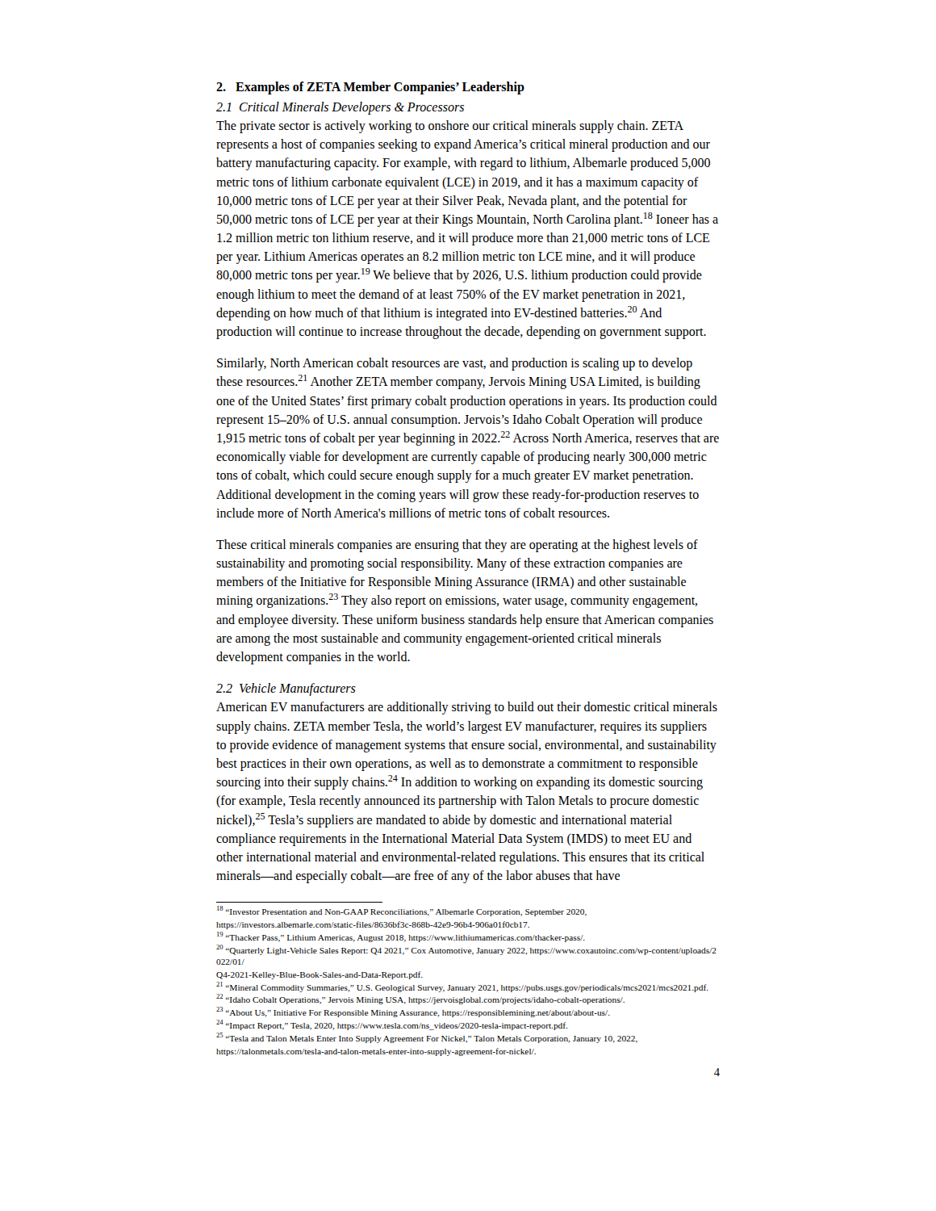2. Examples of ZETA Member Companies’ Leadership
2.1 Critical Minerals Developers & Processors
The private sector is actively working to onshore our critical minerals supply chain. ZETA represents a host of companies seeking to expand America’s critical mineral production and our battery manufacturing capacity. For example, with regard to lithium, Albemarle produced 5,000 metric tons of lithium carbonate equivalent (LCE) in 2019, and it has a maximum capacity of 10,000 metric tons of LCE per year at their Silver Peak, Nevada plant, and the potential for 50,000 metric tons of LCE per year at their Kings Mountain, North Carolina plant.18 Ioneer has a 1.2 million metric ton lithium reserve, and it will produce more than 21,000 metric tons of LCE per year. Lithium Americas operates an 8.2 million metric ton LCE mine, and it will produce 80,000 metric tons per year.19 We believe that by 2026, U.S. lithium production could provide enough lithium to meet the demand of at least 750% of the EV market penetration in 2021, depending on how much of that lithium is integrated into EV-destined batteries.20 And production will continue to increase throughout the decade, depending on government support.
Similarly, North American cobalt resources are vast, and production is scaling up to develop these resources.21 Another ZETA member company, Jervois Mining USA Limited, is building one of the United States’ first primary cobalt production operations in years. Its production could represent 15–20% of U.S. annual consumption. Jervois’s Idaho Cobalt Operation will produce 1,915 metric tons of cobalt per year beginning in 2022.22 Across North America, reserves that are economically viable for development are currently capable of producing nearly 300,000 metric tons of cobalt, which could secure enough supply for a much greater EV market penetration. Additional development in the coming years will grow these ready-for-production reserves to include more of North America's millions of metric tons of cobalt resources.
These critical minerals companies are ensuring that they are operating at the highest levels of sustainability and promoting social responsibility. Many of these extraction companies are members of the Initiative for Responsible Mining Assurance (IRMA) and other sustainable mining organizations.23 They also report on emissions, water usage, community engagement, and employee diversity. These uniform business standards help ensure that American companies are among the most sustainable and community engagement-oriented critical minerals development companies in the world.
2.2 Vehicle Manufacturers
American EV manufacturers are additionally striving to build out their domestic critical minerals supply chains. ZETA member Tesla, the world’s largest EV manufacturer, requires its suppliers to provide evidence of management systems that ensure social, environmental, and sustainability best practices in their own operations, as well as to demonstrate a commitment to responsible sourcing into their supply chains.24 In addition to working on expanding its domestic sourcing (for example, Tesla recently announced its partnership with Talon Metals to procure domestic nickel),25 Tesla’s suppliers are mandated to abide by domestic and international material compliance requirements in the International Material Data System (IMDS) to meet EU and other international material and environmental-related regulations. This ensures that its critical minerals—and especially cobalt—are free of any of the labor abuses that have
18 “Investor Presentation and Non-GAAP Reconciliations,” Albemarle Corporation, September 2020,
https://investors.albemarle.com/static-files/8636bf3c-868b-42e9-96b4-906a01f0cb17.
19 “Thacker Pass,” Lithium Americas, August 2018, https://www.lithiumamericas.com/thacker-pass/.
20 “Quarterly Light-Vehicle Sales Report: Q4 2021,” Cox Automotive, January 2022, https://www.coxautoinc.com/wp-content/uploads/2022/01/
Q4-2021-Kelley-Blue-Book-Sales-and-Data-Report.pdf.
21 “Mineral Commodity Summaries,” U.S. Geological Survey, January 2021, https://pubs.usgs.gov/periodicals/mcs2021/mcs2021.pdf.
22 “Idaho Cobalt Operations,” Jervois Mining USA, https://jervoisglobal.com/projects/idaho-cobalt-operations/.
23 “About Us,” Initiative For Responsible Mining Assurance, https://responsiblemining.net/about/about-us/.
24 “Impact Report,” Tesla, 2020, https://www.tesla.com/ns_videos/2020-tesla-impact-report.pdf.
25 “Tesla and Talon Metals Enter Into Supply Agreement For Nickel,” Talon Metals Corporation, January 10, 2022,
https://talonmetals.com/tesla-and-talon-metals-enter-into-supply-agreement-for-nickel/.
4